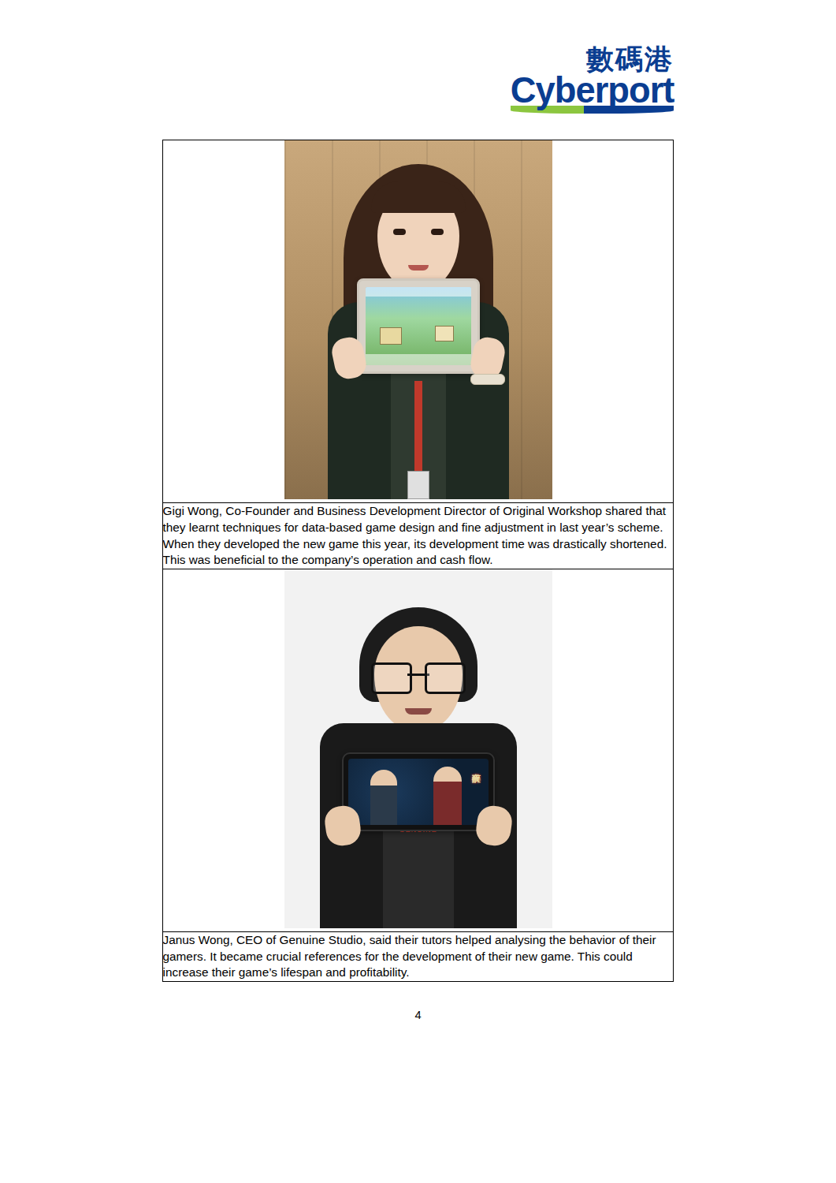數碼港 Cyberport
| Gigi Wong, Co-Founder and Business Development Director of Original Workshop shared that they learnt techniques for data-based game design and fine adjustment in last year’s scheme. When they developed the new game this year, its development time was drastically shortened. This was beneficial to the company’s operation and cash flow. |
| GENUINE 醉夜 |
| Janus Wong, CEO of Genuine Studio, said their tutors helped analysing the behavior of their gamers. It became crucial references for the development of their new game. This could increase their game’s lifespan and profitability. |
4